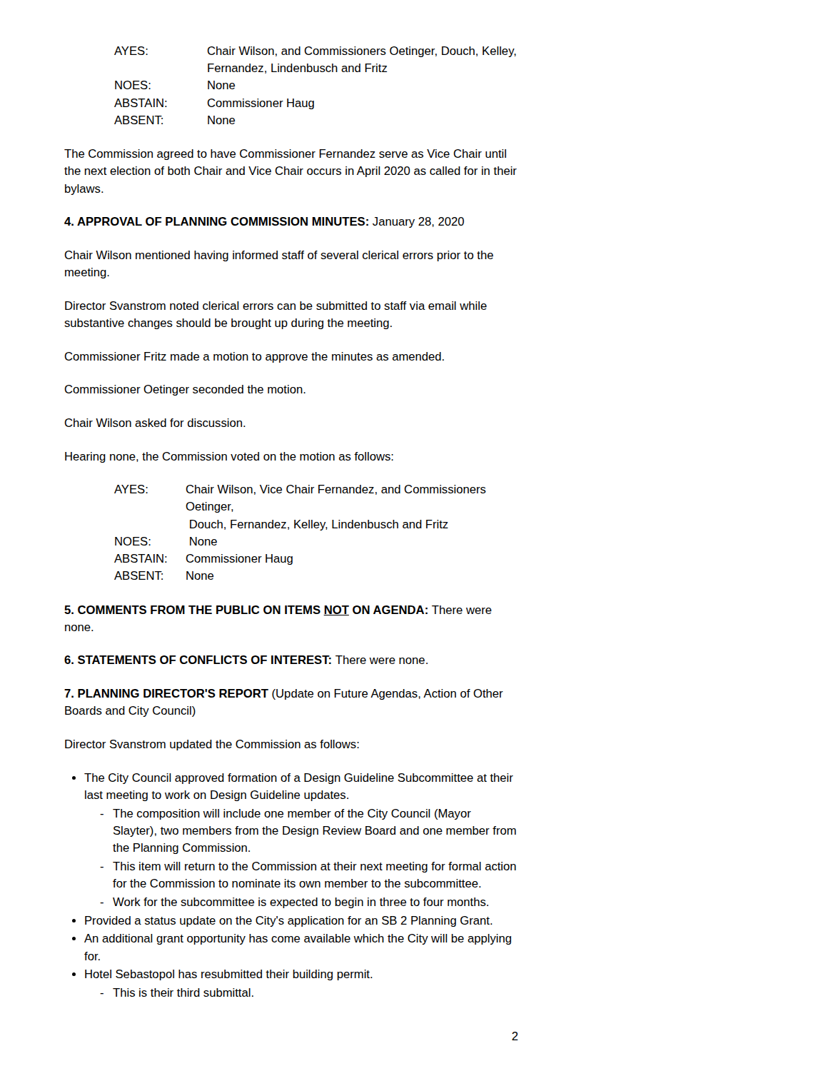AYES:
Chair Wilson, and Commissioners Oetinger, Douch, Kelley,Fernandez, Lindenbusch and Fritz
NOES:
None
ABSTAIN:
Commissioner Haug
ABSENT:
None
The Commission agreed to have Commissioner Fernandez serve as Vice Chair until the next election of both Chair and Vice Chair occurs in April 2020 as called for in their bylaws.
4. APPROVAL OF PLANNING COMMISSION MINUTES: January 28, 2020
Chair Wilson mentioned having informed staff of several clerical errors prior to the meeting.
Director Svanstrom noted clerical errors can be submitted to staff via email while substantive changes should be brought up during the meeting.
Commissioner Fritz made a motion to approve the minutes as amended.
Commissioner Oetinger seconded the motion.
Chair Wilson asked for discussion.
Hearing none, the Commission voted on the motion as follows:
AYES:
Chair Wilson, Vice Chair Fernandez, and Commissioners Oetinger, Douch, Fernandez, Kelley, Lindenbusch and Fritz
NOES:
None
ABSTAIN:
Commissioner Haug
ABSENT:
None
5. COMMENTS FROM THE PUBLIC ON ITEMS NOT ON AGENDA: There were none.
6. STATEMENTS OF CONFLICTS OF INTEREST: There were none.
7. PLANNING DIRECTOR'S REPORT (Update on Future Agendas, Action of Other Boards and City Council)
Director Svanstrom updated the Commission as follows:
The City Council approved formation of a Design Guideline Subcommittee at their last meeting to work on Design Guideline updates.
The composition will include one member of the City Council (Mayor Slayter), two members from the Design Review Board and one member from the Planning Commission.
This item will return to the Commission at their next meeting for formal action for the Commission to nominate its own member to the subcommittee.
Work for the subcommittee is expected to begin in three to four months.
Provided a status update on the City's application for an SB 2 Planning Grant.
An additional grant opportunity has come available which the City will be applying for.
Hotel Sebastopol has resubmitted their building permit.
This is their third submittal.
2